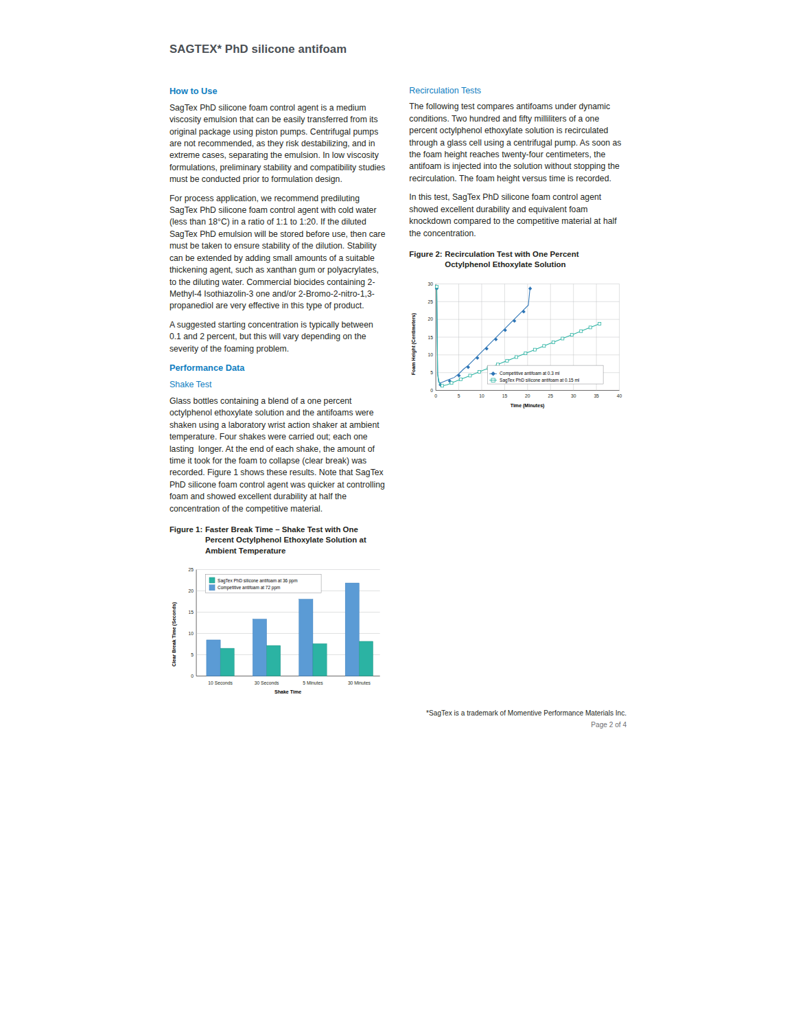SAGTEX* PhD silicone antifoam
How to Use
SagTex PhD silicone foam control agent is a medium viscosity emulsion that can be easily transferred from its original package using piston pumps. Centrifugal pumps are not recommended, as they risk destabilizing, and in extreme cases, separating the emulsion. In low viscosity formulations, preliminary stability and compatibility studies must be conducted prior to formulation design.
For process application, we recommend prediluting SagTex PhD silicone foam control agent with cold water (less than 18°C) in a ratio of 1:1 to 1:20. If the diluted SagTex PhD emulsion will be stored before use, then care must be taken to ensure stability of the dilution. Stability can be extended by adding small amounts of a suitable thickening agent, such as xanthan gum or polyacrylates, to the diluting water. Commercial biocides containing 2-Methyl-4 Isothiazolin-3 one and/or 2-Bromo-2-nitro-1,3-propanediol are very effective in this type of product.
A suggested starting concentration is typically between 0.1 and 2 percent, but this will vary depending on the severity of the foaming problem.
Performance Data
Shake Test
Glass bottles containing a blend of a one percent octylphenol ethoxylate solution and the antifoams were shaken using a laboratory wrist action shaker at ambient temperature. Four shakes were carried out; each one lasting longer. At the end of each shake, the amount of time it took for the foam to collapse (clear break) was recorded. Figure 1 shows these results. Note that SagTex PhD silicone foam control agent was quicker at controlling foam and showed excellent durability at half the concentration of the competitive material.
Figure 1: Faster Break Time – Shake Test with One Percent Octylphenol Ethoxylate Solution at Ambient Temperature
Clear Break Time (Seconds) 25 20 15 10 5 0 10 Seconds 30 Seconds 5 Minutes 30 Minutes Shake Time SagTex PhD silicone antifoam at 36 ppm Competitive antifoam at 72 ppm
Recirculation Tests
The following test compares antifoams under dynamic conditions. Two hundred and fifty milliliters of a one percent octylphenol ethoxylate solution is recirculated through a glass cell using a centrifugal pump. As soon as the foam height reaches twenty-four centimeters, the antifoam is injected into the solution without stopping the recirculation. The foam height versus time is recorded.
In this test, SagTex PhD silicone foam control agent showed excellent durability and equivalent foam knockdown compared to the competitive material at half the concentration.
Figure 2: Recirculation Test with One Percent Octylphenol Ethoxylate Solution
Foam Height (Centimeters) 30 25 20 15 10 5 0 0 5 10 15 20 25 30 35 40 Time (Minutes) Competitive antifoam at 0.3 ml SagTex PhD silicone antifoam at 0.15 ml
*SagTex is a trademark of Momentive Performance Materials Inc.
Page 2 of 4